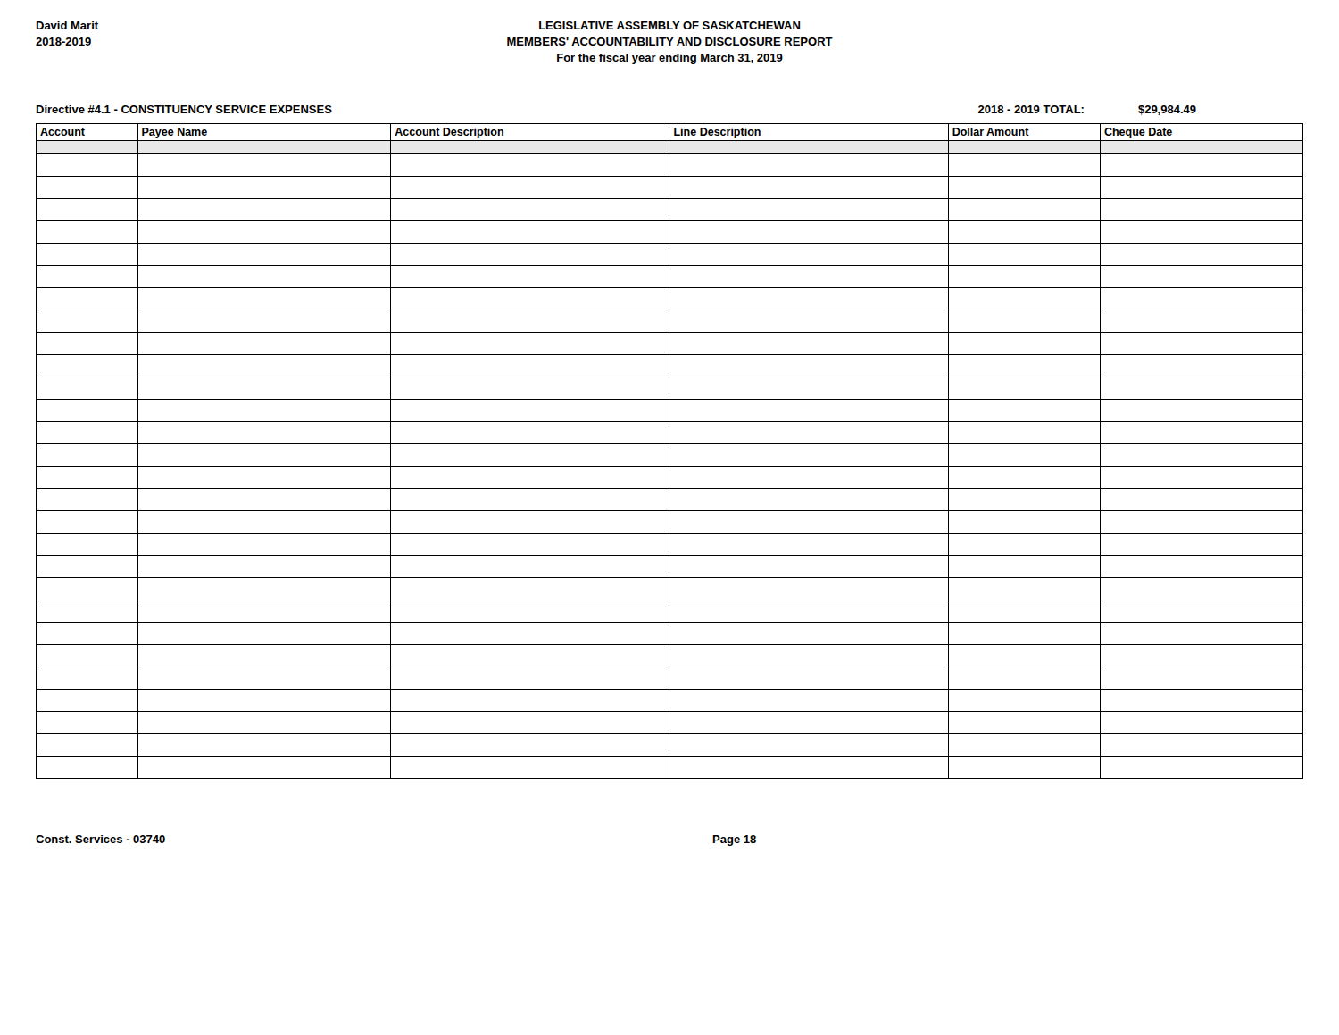David Marit
2018-2019
LEGISLATIVE ASSEMBLY OF SASKATCHEWAN
MEMBERS' ACCOUNTABILITY AND DISCLOSURE REPORT
For the fiscal year ending March 31, 2019
Directive #4.1 - CONSTITUENCY SERVICE EXPENSES
2018 - 2019 TOTAL: $29,984.49
| Account | Payee Name | Account Description | Line Description | Dollar Amount | Cheque Date |
| --- | --- | --- | --- | --- | --- |
Const. Services - 03740
Page 18